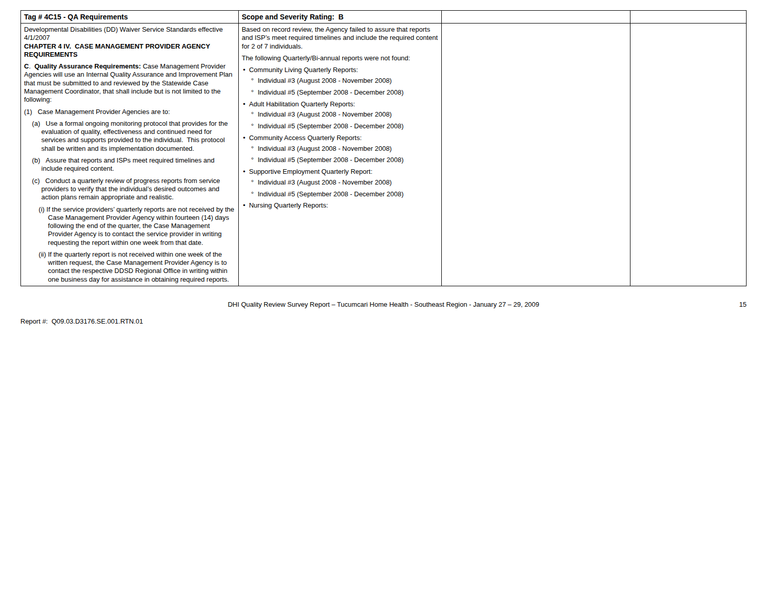| Tag # 4C15 - QA Requirements | Scope and Severity Rating: B | | |
| --- | --- | --- | --- |
| Developmental Disabilities (DD) Waiver Service Standards effective 4/1/2007 CHAPTER 4 IV. CASE MANAGEMENT PROVIDER AGENCY REQUIREMENTS C . Quality Assurance Requirements: Case Management Provider Agencies will use an Internal Quality Assurance and Improvement Plan that must be submitted to and reviewed by the Statewide Case Management Coordinator, that shall include but is not limited to the following: (1) Case Management Provider Agencies are to: (a) Use a formal ongoing monitoring protocol that provides for the evaluation of quality, effectiveness and continued need for services and supports provided to the individual. This protocol shall be written and its implementation documented. (b) Assure that reports and ISPs meet required timelines and include required content. (c) Conduct a quarterly review of progress reports from service providers to verify that the individual’s desired outcomes and action plans remain appropriate and realistic. (i) If the service providers’ quarterly reports are not received by the Case Management Provider Agency within fourteen (14) days following the end of the quarter, the Case Management Provider Agency is to contact the service provider in writing requesting the report within one week from that date. (ii) If the quarterly report is not received within one week of the written request, the Case Management Provider Agency is to contact the respective DDSD Regional Office in writing within one business day for assistance in obtaining required reports. | Based on record review, the Agency failed to assure that reports and ISP’s meet required timelines and include the required content for 2 of 7 individuals. The following Quarterly/Bi-annual reports were not found: Community Living Quarterly Reports: Individual #3 (August 2008 - November 2008) Individual #5 (September 2008 - December 2008) Adult Habilitation Quarterly Reports: Individual #3 (August 2008 - November 2008) Individual #5 (September 2008 - December 2008) Community Access Quarterly Reports: Individual #3 (August 2008 - November 2008) Individual #5 (September 2008 - December 2008) Supportive Employment Quarterly Report: Individual #3 (August 2008 - November 2008) Individual #5 (September 2008 - December 2008) Nursing Quarterly Reports: | | |
DHI Quality Review Survey Report – Tucumcari Home Health - Southeast Region - January 27 – 29, 2009
15
Report #: Q09.03.D3176.SE.001.RTN.01